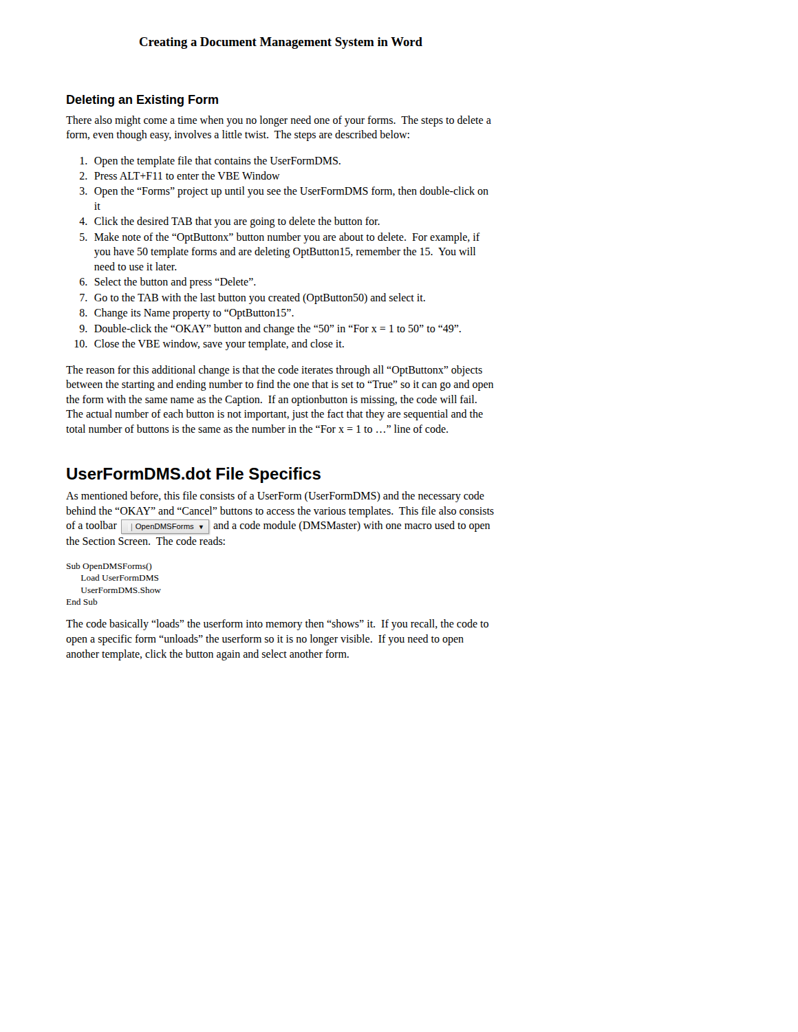Creating a Document Management System in Word
Deleting an Existing Form
There also might come a time when you no longer need one of your forms. The steps to delete a form, even though easy, involves a little twist. The steps are described below:
Open the template file that contains the UserFormDMS.
Press ALT+F11 to enter the VBE Window
Open the “Forms” project up until you see the UserFormDMS form, then double-click on it
Click the desired TAB that you are going to delete the button for.
Make note of the “OptButtonx” button number you are about to delete. For example, if you have 50 template forms and are deleting OptButton15, remember the 15. You will need to use it later.
Select the button and press “Delete”.
Go to the TAB with the last button you created (OptButton50) and select it.
Change its Name property to “OptButton15”.
Double-click the “OKAY” button and change the “50” in “For x = 1 to 50” to “49”.
Close the VBE window, save your template, and close it.
The reason for this additional change is that the code iterates through all “OptButtonx” objects between the starting and ending number to find the one that is set to “True” so it can go and open the form with the same name as the Caption. If an optionbutton is missing, the code will fail. The actual number of each button is not important, just the fact that they are sequential and the total number of buttons is the same as the number in the “For x = 1 to …” line of code.
UserFormDMS.dot File Specifics
As mentioned before, this file consists of a UserForm (UserFormDMS) and the necessary code behind the “OKAY” and “Cancel” buttons to access the various templates. This file also consists of a toolbar OpenDMSForms▼ and a code module (DMSMaster) with one macro used to open the Section Screen. The code reads:
Sub OpenDMSForms()
Load UserFormDMS
UserFormDMS.Show
End Sub
The code basically “loads” the userform into memory then “shows” it. If you recall, the code to open a specific form “unloads” the userform so it is no longer visible. If you need to open another template, click the button again and select another form.